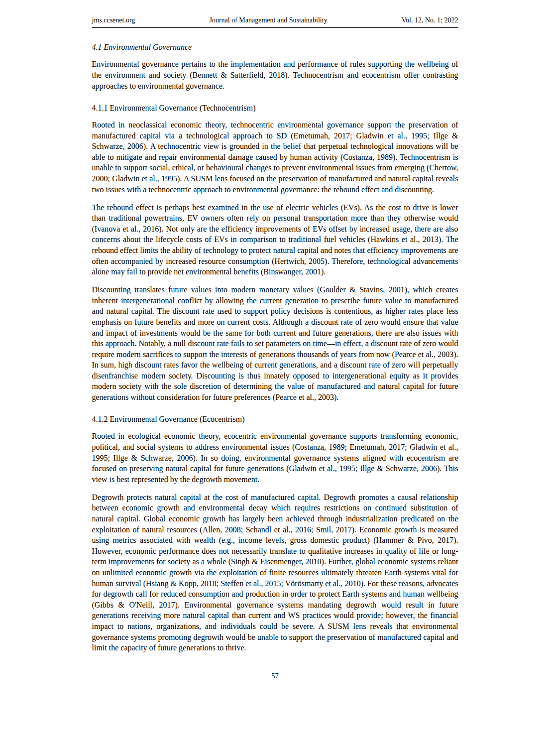jms.ccsenet.org Journal of Management and Sustainability Vol. 12, No. 1; 2022
4.1 Environmental Governance
Environmental governance pertains to the implementation and performance of rules supporting the wellbeing of the environment and society (Bennett & Satterfield, 2018). Technocentrism and ecocentrism offer contrasting approaches to environmental governance.
4.1.1 Environmental Governance (Technocentrism)
Rooted in neoclassical economic theory, technocentric environmental governance support the preservation of manufactured capital via a technological approach to SD (Emetumah, 2017; Gladwin et al., 1995; Illge & Schwarze, 2006). A technocentric view is grounded in the belief that perpetual technological innovations will be able to mitigate and repair environmental damage caused by human activity (Costanza, 1989). Technocentrism is unable to support social, ethical, or behavioural changes to prevent environmental issues from emerging (Chertow, 2000; Gladwin et al., 1995). A SUSM lens focused on the preservation of manufactured and natural capital reveals two issues with a technocentric approach to environmental governance: the rebound effect and discounting.
The rebound effect is perhaps best examined in the use of electric vehicles (EVs). As the cost to drive is lower than traditional powertrains, EV owners often rely on personal transportation more than they otherwise would (Ivanova et al., 2016). Not only are the efficiency improvements of EVs offset by increased usage, there are also concerns about the lifecycle costs of EVs in comparison to traditional fuel vehicles (Hawkins et al., 2013). The rebound effect limits the ability of technology to protect natural capital and notes that efficiency improvements are often accompanied by increased resource consumption (Hertwich, 2005). Therefore, technological advancements alone may fail to provide net environmental benefits (Binswanger, 2001).
Discounting translates future values into modern monetary values (Goulder & Stavins, 2001), which creates inherent intergenerational conflict by allowing the current generation to prescribe future value to manufactured and natural capital. The discount rate used to support policy decisions is contentious, as higher rates place less emphasis on future benefits and more on current costs. Although a discount rate of zero would ensure that value and impact of investments would be the same for both current and future generations, there are also issues with this approach. Notably, a null discount rate fails to set parameters on time—in effect, a discount rate of zero would require modern sacrifices to support the interests of generations thousands of years from now (Pearce et al., 2003). In sum, high discount rates favor the wellbeing of current generations, and a discount rate of zero will perpetually disenfranchise modern society. Discounting is thus innately opposed to intergenerational equity as it provides modern society with the sole discretion of determining the value of manufactured and natural capital for future generations without consideration for future preferences (Pearce et al., 2003).
4.1.2 Environmental Governance (Ecocentrism)
Rooted in ecological economic theory, ecocentric environmental governance supports transforming economic, political, and social systems to address environmental issues (Costanza, 1989; Emetumah, 2017; Gladwin et al., 1995; Illge & Schwarze, 2006). In so doing, environmental governance systems aligned with ecocentrism are focused on preserving natural capital for future generations (Gladwin et al., 1995; Illge & Schwarze, 2006). This view is best represented by the degrowth movement.
Degrowth protects natural capital at the cost of manufactured capital. Degrowth promotes a causal relationship between economic growth and environmental decay which requires restrictions on continued substitution of natural capital. Global economic growth has largely been achieved through industrialization predicated on the exploitation of natural resources (Allen, 2008; Schandl et al., 2016; Smil, 2017). Economic growth is measured using metrics associated with wealth (e.g., income levels, gross domestic product) (Hammer & Pivo, 2017). However, economic performance does not necessarily translate to qualitative increases in quality of life or long-term improvements for society as a whole (Singh & Eisenmenger, 2010). Further, global economic systems reliant on unlimited economic growth via the exploitation of finite resources ultimately threaten Earth systems vital for human survival (Hsiang & Kopp, 2018; Steffen et al., 2015; Vörösmarty et al., 2010). For these reasons, advocates for degrowth call for reduced consumption and production in order to protect Earth systems and human wellbeing (Gibbs & O'Neill, 2017). Environmental governance systems mandating degrowth would result in future generations receiving more natural capital than current and WS practices would provide; however, the financial impact to nations, organizations, and individuals could be severe. A SUSM lens reveals that environmental governance systems promoting degrowth would be unable to support the preservation of manufactured capital and limit the capacity of future generations to thrive.
57